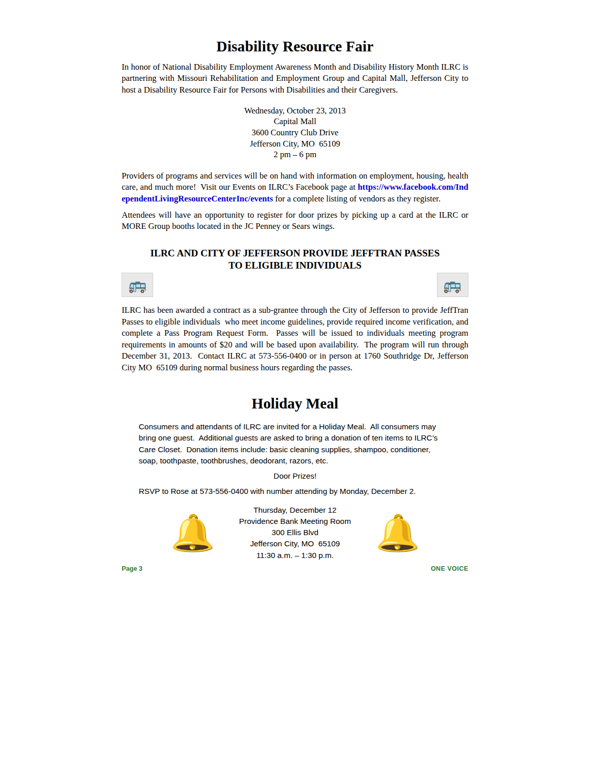Disability Resource Fair
In honor of National Disability Employment Awareness Month and Disability History Month ILRC is partnering with Missouri Rehabilitation and Employment Group and Capital Mall, Jefferson City to host a Disability Resource Fair for Persons with Disabilities and their Caregivers.
Wednesday, October 23, 2013
Capital Mall
3600 Country Club Drive
Jefferson City, MO 65109
2 pm – 6 pm
Providers of programs and services will be on hand with information on employment, housing, health care, and much more! Visit our Events on ILRC’s Facebook page at https://www.facebook.com/IndependentLivingResourceCenterInc/events for a complete listing of vendors as they register.
Attendees will have an opportunity to register for door prizes by picking up a card at the ILRC or MORE Group booths located in the JC Penney or Sears wings.
ILRC AND CITY OF JEFFERSON PROVIDE JEFFTRAN PASSES
TO ELIGIBLE INDIVIDUALS
🚌
🚌
ILRC has been awarded a contract as a sub-grantee through the City of Jefferson to provide JeffTran Passes to eligible individuals who meet income guidelines, provide required income verification, and complete a Pass Program Request Form. Passes will be issued to individuals meeting program requirements in amounts of $20 and will be based upon availability. The program will run through December 31, 2013. Contact ILRC at 573-556-0400 or in person at 1760 Southridge Dr, Jefferson City MO 65109 during normal business hours regarding the passes.
Holiday Meal
Consumers and attendants of ILRC are invited for a Holiday Meal. All consumers may bring one guest. Additional guests are asked to bring a donation of ten items to ILRC’s Care Closet. Donation items include: basic cleaning supplies, shampoo, conditioner, soap, toothpaste, toothbrushes, deodorant, razors, etc.
Door Prizes!
RSVP to Rose at 573-556-0400 with number attending by Monday, December 2.
🔔
Thursday, December 12
Providence Bank Meeting Room
300 Ellis Blvd
Jefferson City, MO 65109
11:30 a.m. – 1:30 p.m.
🔔
Page 3
ONE VOICE